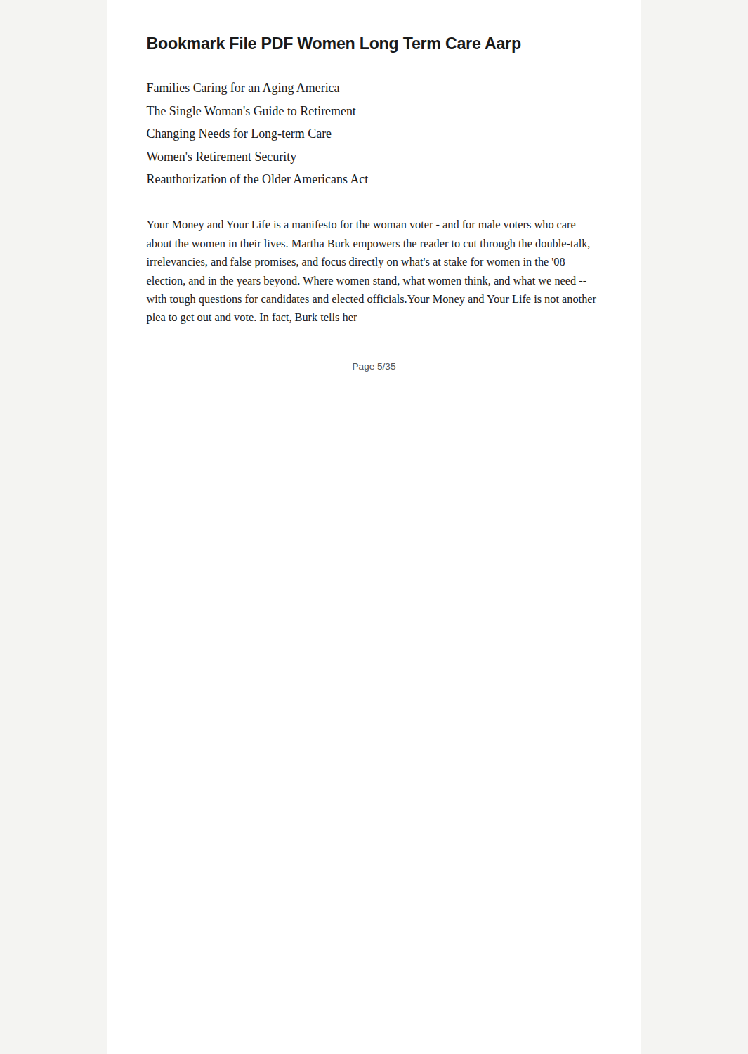Bookmark File PDF Women Long Term Care Aarp
Families Caring for an Aging America
The Single Woman's Guide to Retirement
Changing Needs for Long-term Care
Women's Retirement Security
Reauthorization of the Older Americans Act
Your Money and Your Life is a manifesto for the woman voter - and for male voters who care about the women in their lives. Martha Burk empowers the reader to cut through the double-talk, irrelevancies, and false promises, and focus directly on what's at stake for women in the '08 election, and in the years beyond. Where women stand, what women think, and what we need -- with tough questions for candidates and elected officials.Your Money and Your Life is not another plea to get out and vote. In fact, Burk tells her
Page 5/35